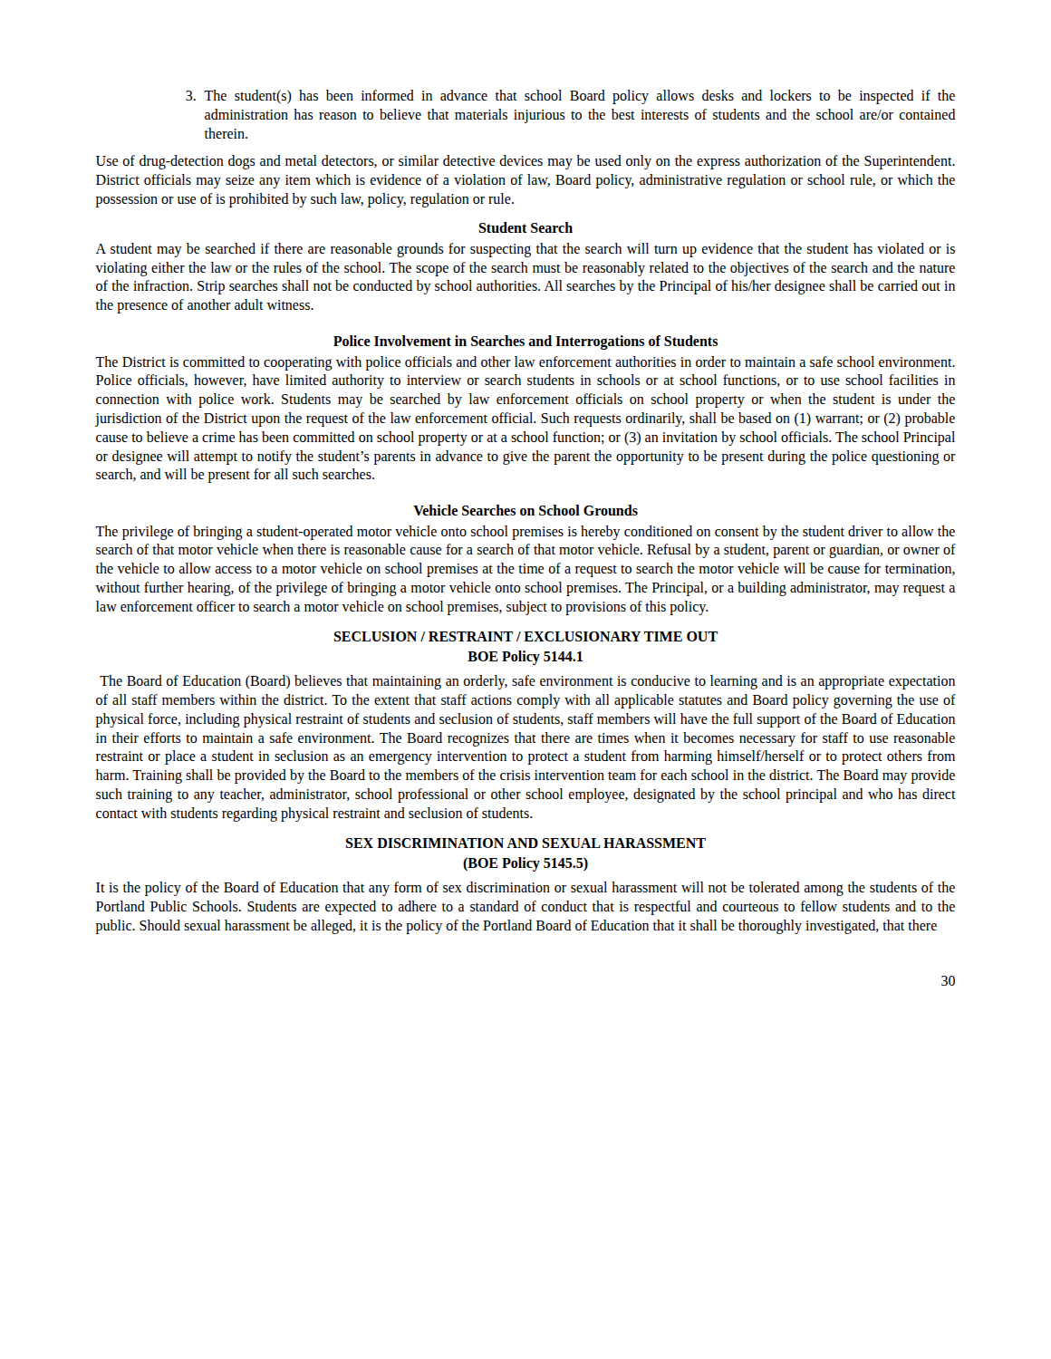The student(s) has been informed in advance that school Board policy allows desks and lockers to be inspected if the administration has reason to believe that materials injurious to the best interests of students and the school are/or contained therein.
Use of drug-detection dogs and metal detectors, or similar detective devices may be used only on the express authorization of the Superintendent. District officials may seize any item which is evidence of a violation of law, Board policy, administrative regulation or school rule, or which the possession or use of is prohibited by such law, policy, regulation or rule.
Student Search
A student may be searched if there are reasonable grounds for suspecting that the search will turn up evidence that the student has violated or is violating either the law or the rules of the school. The scope of the search must be reasonably related to the objectives of the search and the nature of the infraction. Strip searches shall not be conducted by school authorities. All searches by the Principal of his/her designee shall be carried out in the presence of another adult witness.
Police Involvement in Searches and Interrogations of Students
The District is committed to cooperating with police officials and other law enforcement authorities in order to maintain a safe school environment. Police officials, however, have limited authority to interview or search students in schools or at school functions, or to use school facilities in connection with police work. Students may be searched by law enforcement officials on school property or when the student is under the jurisdiction of the District upon the request of the law enforcement official. Such requests ordinarily, shall be based on (1) warrant; or (2) probable cause to believe a crime has been committed on school property or at a school function; or (3) an invitation by school officials. The school Principal or designee will attempt to notify the student’s parents in advance to give the parent the opportunity to be present during the police questioning or search, and will be present for all such searches.
Vehicle Searches on School Grounds
The privilege of bringing a student-operated motor vehicle onto school premises is hereby conditioned on consent by the student driver to allow the search of that motor vehicle when there is reasonable cause for a search of that motor vehicle. Refusal by a student, parent or guardian, or owner of the vehicle to allow access to a motor vehicle on school premises at the time of a request to search the motor vehicle will be cause for termination, without further hearing, of the privilege of bringing a motor vehicle onto school premises. The Principal, or a building administrator, may request a law enforcement officer to search a motor vehicle on school premises, subject to provisions of this policy.
SECLUSION / RESTRAINT / EXCLUSIONARY TIME OUT
BOE Policy 5144.1
The Board of Education (Board) believes that maintaining an orderly, safe environment is conducive to learning and is an appropriate expectation of all staff members within the district. To the extent that staff actions comply with all applicable statutes and Board policy governing the use of physical force, including physical restraint of students and seclusion of students, staff members will have the full support of the Board of Education in their efforts to maintain a safe environment. The Board recognizes that there are times when it becomes necessary for staff to use reasonable restraint or place a student in seclusion as an emergency intervention to protect a student from harming himself/herself or to protect others from harm. Training shall be provided by the Board to the members of the crisis intervention team for each school in the district. The Board may provide such training to any teacher, administrator, school professional or other school employee, designated by the school principal and who has direct contact with students regarding physical restraint and seclusion of students.
SEX DISCRIMINATION AND SEXUAL HARASSMENT
(BOE Policy 5145.5)
It is the policy of the Board of Education that any form of sex discrimination or sexual harassment will not be tolerated among the students of the Portland Public Schools. Students are expected to adhere to a standard of conduct that is respectful and courteous to fellow students and to the public. Should sexual harassment be alleged, it is the policy of the Portland Board of Education that it shall be thoroughly investigated, that there
30